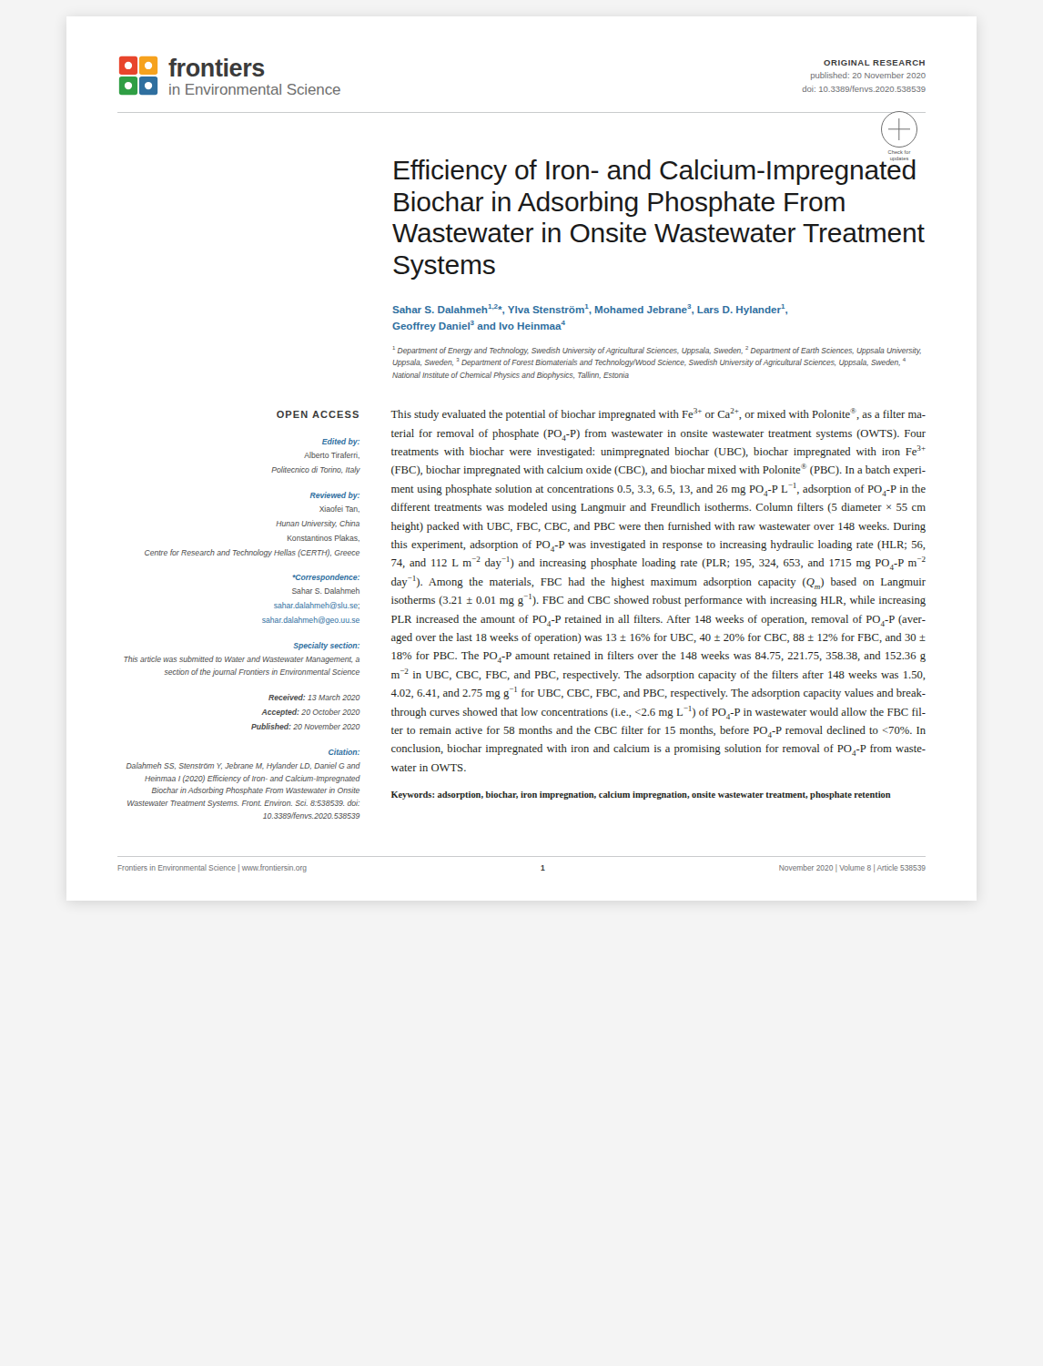frontiers
in Environmental Science
ORIGINAL RESEARCH
published: 20 November 2020
doi: 10.3389/fenvs.2020.538539
Check for
updates
Efficiency of Iron- and Calcium-Impregnated Biochar in Adsorbing Phosphate From Wastewater in Onsite Wastewater Treatment Systems
Sahar S. Dalahmeh1,2*, Ylva Stenström1, Mohamed Jebrane3, Lars D. Hylander1,
Geoffrey Daniel3 and Ivo Heinmaa4
1 Department of Energy and Technology, Swedish University of Agricultural Sciences, Uppsala, Sweden, 2 Department of Earth Sciences, Uppsala University, Uppsala, Sweden, 3 Department of Forest Biomaterials and Technology/Wood Science, Swedish University of Agricultural Sciences, Uppsala, Sweden, 4 National Institute of Chemical Physics and Biophysics, Tallinn, Estonia
OPEN ACCESS
Edited by:
Alberto Tiraferri,
Politecnico di Torino, Italy
Reviewed by:
Xiaofei Tan,
Hunan University, China
Konstantinos Plakas,
Centre for Research and Technology Hellas (CERTH), Greece
*Correspondence:
Sahar S. Dalahmeh
sahar.dalahmeh@slu.se;
sahar.dalahmeh@geo.uu.se
Specialty section:
This article was submitted to Water and Wastewater Management, a section of the journal Frontiers in Environmental Science
Received: 13 March 2020
Accepted: 20 October 2020
Published: 20 November 2020
Citation:
Dalahmeh SS, Stenström Y, Jebrane M, Hylander LD, Daniel G and Heinmaa I (2020) Efficiency of Iron- and Calcium-Impregnated Biochar in Adsorbing Phosphate From Wastewater in Onsite Wastewater Treatment Systems. Front. Environ. Sci. 8:538539. doi: 10.3389/fenvs.2020.538539
This study evaluated the potential of biochar impregnated with Fe3+ or Ca2+, or mixed with Polonite®, as a filter material for removal of phosphate (PO4-P) from wastewater in onsite wastewater treatment systems (OWTS). Four treatments with biochar were investigated: unimpregnated biochar (UBC), biochar impregnated with iron Fe3+ (FBC), biochar impregnated with calcium oxide (CBC), and biochar mixed with Polonite® (PBC). In a batch experiment using phosphate solution at concentrations 0.5, 3.3, 6.5, 13, and 26 mg PO4-P L−1, adsorption of PO4-P in the different treatments was modeled using Langmuir and Freundlich isotherms. Column filters (5 diameter × 55 cm height) packed with UBC, FBC, CBC, and PBC were then furnished with raw wastewater over 148 weeks. During this experiment, adsorption of PO4-P was investigated in response to increasing hydraulic loading rate (HLR; 56, 74, and 112 L m−2 day−1) and increasing phosphate loading rate (PLR; 195, 324, 653, and 1715 mg PO4-P m−2 day−1). Among the materials, FBC had the highest maximum adsorption capacity (Qm) based on Langmuir isotherms (3.21 ± 0.01 mg g−1). FBC and CBC showed robust performance with increasing HLR, while increasing PLR increased the amount of PO4-P retained in all filters. After 148 weeks of operation, removal of PO4-P (averaged over the last 18 weeks of operation) was 13 ± 16% for UBC, 40 ± 20% for CBC, 88 ± 12% for FBC, and 30 ± 18% for PBC. The PO4-P amount retained in filters over the 148 weeks was 84.75, 221.75, 358.38, and 152.36 g m−2 in UBC, CBC, FBC, and PBC, respectively. The adsorption capacity of the filters after 148 weeks was 1.50, 4.02, 6.41, and 2.75 mg g−1 for UBC, CBC, FBC, and PBC, respectively. The adsorption capacity values and breakthrough curves showed that low concentrations (i.e., <2.6 mg L−1) of PO4-P in wastewater would allow the FBC filter to remain active for 58 months and the CBC filter for 15 months, before PO4-P removal declined to <70%. In conclusion, biochar impregnated with iron and calcium is a promising solution for removal of PO4-P from wastewater in OWTS.
Keywords: adsorption, biochar, iron impregnation, calcium impregnation, onsite wastewater treatment, phosphate retention
Frontiers in Environmental Science | www.frontiersin.org
1
November 2020 | Volume 8 | Article 538539